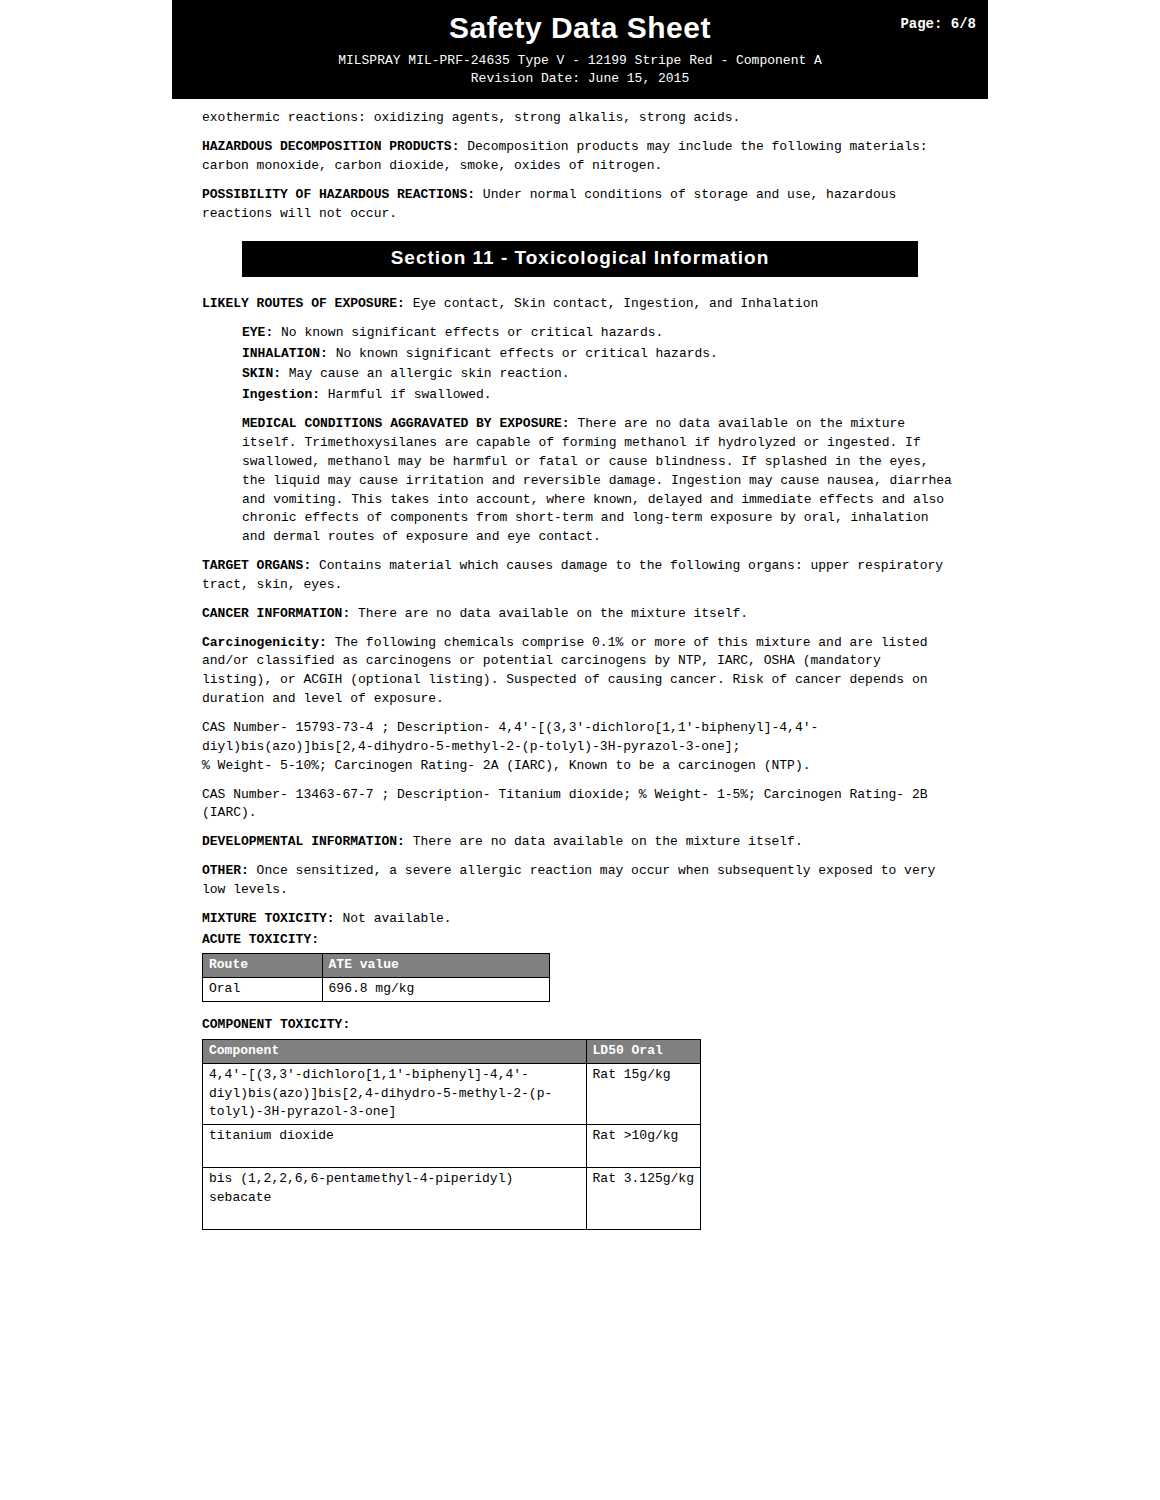Page: 6/8
Safety Data Sheet
MILSPRAY MIL-PRF-24635 Type V - 12199 Stripe Red - Component A
Revision Date: June 15, 2015
exothermic reactions: oxidizing agents, strong alkalis, strong acids.
HAZARDOUS DECOMPOSITION PRODUCTS: Decomposition products may include the following materials: carbon monoxide, carbon dioxide, smoke, oxides of nitrogen.
POSSIBILITY OF HAZARDOUS REACTIONS: Under normal conditions of storage and use, hazardous reactions will not occur.
Section 11 - Toxicological Information
LIKELY ROUTES OF EXPOSURE: Eye contact, Skin contact, Ingestion, and Inhalation
EYE: No known significant effects or critical hazards.
INHALATION: No known significant effects or critical hazards.
SKIN: May cause an allergic skin reaction.
Ingestion: Harmful if swallowed.
MEDICAL CONDITIONS AGGRAVATED BY EXPOSURE: There are no data available on the mixture itself. Trimethoxysilanes are capable of forming methanol if hydrolyzed or ingested. If swallowed, methanol may be harmful or fatal or cause blindness. If splashed in the eyes, the liquid may cause irritation and reversible damage. Ingestion may cause nausea, diarrhea and vomiting. This takes into account, where known, delayed and immediate effects and also chronic effects of components from short-term and long-term exposure by oral, inhalation and dermal routes of exposure and eye contact.
TARGET ORGANS: Contains material which causes damage to the following organs: upper respiratory tract, skin, eyes.
CANCER INFORMATION: There are no data available on the mixture itself.
Carcinogenicity: The following chemicals comprise 0.1% or more of this mixture and are listed and/or classified as carcinogens or potential carcinogens by NTP, IARC, OSHA (mandatory listing), or ACGIH (optional listing). Suspected of causing cancer. Risk of cancer depends on duration and level of exposure.
CAS Number- 15793-73-4 ; Description- 4,4'-[(3,3'-dichloro[1,1'-biphenyl]-4,4'-diyl)bis(azo)]bis[2,4-dihydro-5-methyl-2-(p-tolyl)-3H-pyrazol-3-one];
% Weight- 5-10%; Carcinogen Rating- 2A (IARC), Known to be a carcinogen (NTP).
CAS Number- 13463-67-7 ; Description- Titanium dioxide; % Weight- 1-5%; Carcinogen Rating- 2B (IARC).
DEVELOPMENTAL INFORMATION: There are no data available on the mixture itself.
OTHER: Once sensitized, a severe allergic reaction may occur when subsequently exposed to very low levels.
MIXTURE TOXICITY: Not available.
ACUTE TOXICITY:
| Route | ATE value |
| --- | --- |
| Oral | 696.8 mg/kg |
COMPONENT TOXICITY:
| Component | LD50 Oral |
| --- | --- |
| 4,4'-[(3,3'-dichloro[1,1'-biphenyl]-4,4'-diyl)bis(azo)]bis[2,4-dihydro-5-methyl-2-(p-tolyl)-3H-pyrazol-3-one] | Rat 15g/kg |
| titanium dioxide | Rat >10g/kg |
| bis (1,2,2,6,6-pentamethyl-4-piperidyl) sebacate | Rat 3.125g/kg |